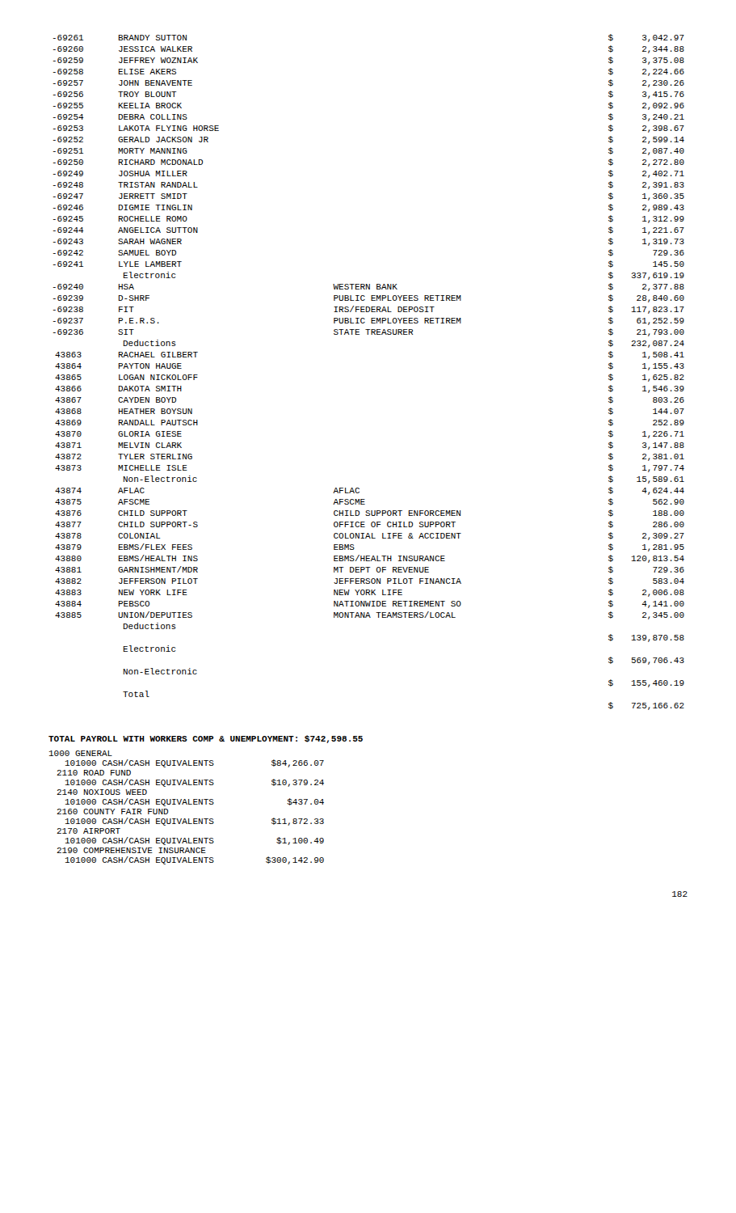| -69261 | BRANDY SUTTON | | $ | 3,042.97 |
| -69260 | JESSICA WALKER | | $ | 2,344.88 |
| -69259 | JEFFREY WOZNIAK | | $ | 3,375.08 |
| -69258 | ELISE AKERS | | $ | 2,224.66 |
| -69257 | JOHN BENAVENTE | | $ | 2,230.26 |
| -69256 | TROY BLOUNT | | $ | 3,415.76 |
| -69255 | KEELIA BROCK | | $ | 2,092.96 |
| -69254 | DEBRA COLLINS | | $ | 3,240.21 |
| -69253 | LAKOTA FLYING HORSE | | $ | 2,398.67 |
| -69252 | GERALD JACKSON JR | | $ | 2,599.14 |
| -69251 | MORTY MANNING | | $ | 2,087.40 |
| -69250 | RICHARD MCDONALD | | $ | 2,272.80 |
| -69249 | JOSHUA MILLER | | $ | 2,402.71 |
| -69248 | TRISTAN RANDALL | | $ | 2,391.83 |
| -69247 | JERRETT SMIDT | | $ | 1,360.35 |
| -69246 | DIGMIE TINGLIN | | $ | 2,989.43 |
| -69245 | ROCHELLE ROMO | | $ | 1,312.99 |
| -69244 | ANGELICA SUTTON | | $ | 1,221.67 |
| -69243 | SARAH WAGNER | | $ | 1,319.73 |
| -69242 | SAMUEL BOYD | | $ | 729.36 |
| -69241 | LYLE LAMBERT | | $ | 145.50 |
| | Electronic | | $ | 337,619.19 |
| -69240 | HSA | WESTERN BANK | $ | 2,377.88 |
| -69239 | D-SHRF | PUBLIC EMPLOYEES RETIREM | $ | 28,840.60 |
| -69238 | FIT | IRS/FEDERAL DEPOSIT | $ | 117,823.17 |
| -69237 | P.E.R.S. | PUBLIC EMPLOYEES RETIREM | $ | 61,252.59 |
| -69236 | SIT | STATE TREASURER | $ | 21,793.00 |
| | Deductions | | $ | 232,087.24 |
| 43863 | RACHAEL GILBERT | | $ | 1,508.41 |
| 43864 | PAYTON HAUGE | | $ | 1,155.43 |
| 43865 | LOGAN NICKOLOFF | | $ | 1,625.82 |
| 43866 | DAKOTA SMITH | | $ | 1,546.39 |
| 43867 | CAYDEN BOYD | | $ | 803.26 |
| 43868 | HEATHER BOYSUN | | $ | 144.07 |
| 43869 | RANDALL PAUTSCH | | $ | 252.89 |
| 43870 | GLORIA GIESE | | $ | 1,226.71 |
| 43871 | MELVIN CLARK | | $ | 3,147.88 |
| 43872 | TYLER STERLING | | $ | 2,381.01 |
| 43873 | MICHELLE ISLE | | $ | 1,797.74 |
| | Non-Electronic | | $ | 15,589.61 |
| 43874 | AFLAC | AFLAC | $ | 4,624.44 |
| 43875 | AFSCME | AFSCME | $ | 562.90 |
| 43876 | CHILD SUPPORT | CHILD SUPPORT ENFORCEMEN | $ | 188.00 |
| 43877 | CHILD SUPPORT-S | OFFICE OF CHILD SUPPORT | $ | 286.00 |
| 43878 | COLONIAL | COLONIAL LIFE & ACCIDENT | $ | 2,309.27 |
| 43879 | EBMS/FLEX FEES | EBMS | $ | 1,281.95 |
| 43880 | EBMS/HEALTH INS | EBMS/HEALTH INSURANCE | $ | 120,813.54 |
| 43881 | GARNISHMENT/MDR | MT DEPT OF REVENUE | $ | 729.36 |
| 43882 | JEFFERSON PILOT | JEFFERSON PILOT FINANCIA | $ | 583.04 |
| 43883 | NEW YORK LIFE | NEW YORK LIFE | $ | 2,006.08 |
| 43884 | PEBSCO | NATIONWIDE RETIREMENT SO | $ | 4,141.00 |
| 43885 | UNION/DEPUTIES | MONTANA TEAMSTERS/LOCAL | $ | 2,345.00 |
| | Deductions | | | |
| | | | $ | 139,870.58 |
| | Electronic | | | |
| | | | $ | 569,706.43 |
| | Non-Electronic | | | |
| | | | $ | 155,460.19 |
| | Total | | | |
| | | | $ | 725,166.62 |
TOTAL PAYROLL WITH WORKERS COMP & UNEMPLOYMENT: $742,598.55
| 1000 GENERAL | |
| 101000 CASH/CASH EQUIVALENTS | $84,266.07 |
| 2110 ROAD FUND | |
| 101000 CASH/CASH EQUIVALENTS | $10,379.24 |
| 2140 NOXIOUS WEED | |
| 101000 CASH/CASH EQUIVALENTS | $437.04 |
| 2160 COUNTY FAIR FUND | |
| 101000 CASH/CASH EQUIVALENTS | $11,872.33 |
| 2170 AIRPORT | |
| 101000 CASH/CASH EQUIVALENTS | $1,100.49 |
| 2190 COMPREHENSIVE INSURANCE | |
| 101000 CASH/CASH EQUIVALENTS | $300,142.90 |
182